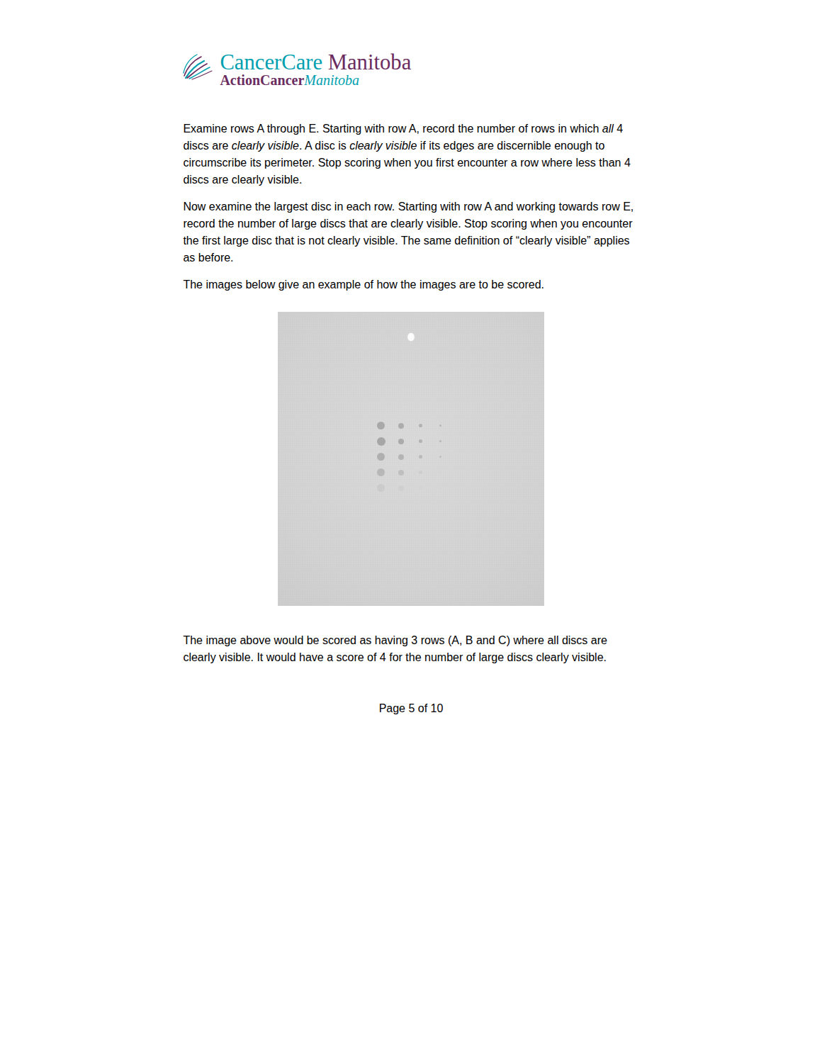Cancer Care Manitoba
Action Cancer Manitoba
Examine rows A through E. Starting with row A, record the number of rows in which all 4 discs are clearly visible. A disc is clearly visible if its edges are discernible enough to circumscribe its perimeter. Stop scoring when you first encounter a row where less than 4 discs are clearly visible.
Now examine the largest disc in each row. Starting with row A and working towards row E, record the number of large discs that are clearly visible. Stop scoring when you encounter the first large disc that is not clearly visible. The same definition of “clearly visible” applies as before.
The images below give an example of how the images are to be scored.
The image above would be scored as having 3 rows (A, B and C) where all discs are clearly visible. It would have a score of 4 for the number of large discs clearly visible.
Page 5 of 10